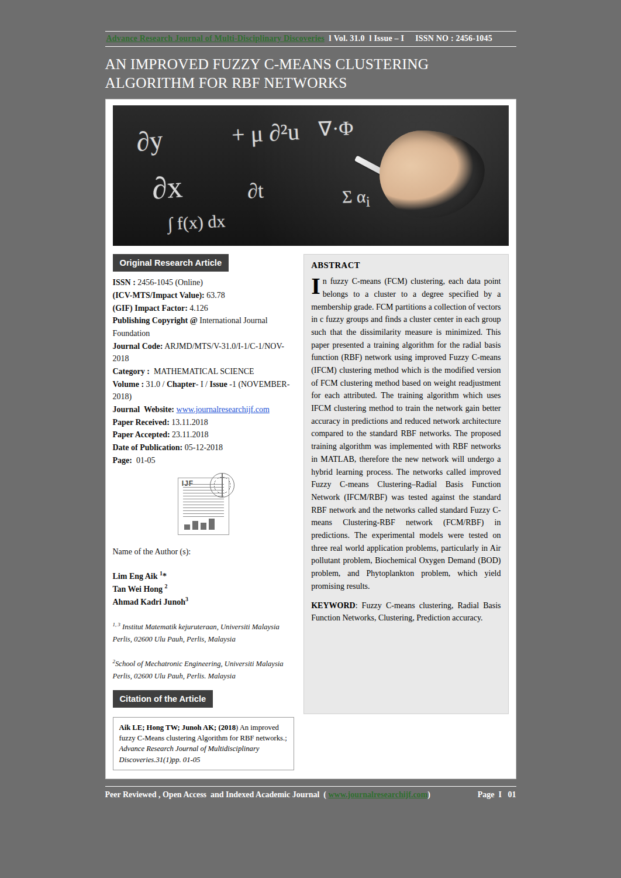Advance Research Journal of Multi-Disciplinary Discoveries lVol. 31.0 lIssue – I ISSN NO : 2456-1045
AN IMPROVED FUZZY C-MEANS CLUSTERING ALGORITHM FOR RBF NETWORKS
∂y
+ μ ∂²u
∇·Φ
∂x
∂t
Σ αi
∫ f(x) dx
Original Research Article
ISSN : 2456-1045 (Online)
(ICV-MTS/Impact Value): 63.78
(GIF) Impact Factor: 4.126
Publishing Copyright @ International Journal Foundation
Journal Code: ARJMD/MTS/V-31.0/I-1/C-1/NOV-2018
Category : MATHEMATICAL SCIENCE
Volume : 31.0 / Chapter- I / Issue -1 (NOVEMBER-2018)
Journal Website: www.journalresearchijf.com
Paper Received: 13.11.2018
Paper Accepted: 23.11.2018
Date of Publication: 05-12-2018
Page: 01-05
IJF
Name of the Author (s):
Lim Eng Aik 1*
Tan Wei Hong 2
Ahmad Kadri Junoh3
1, 3 Institut Matematik kejuruteraan, Universiti Malaysia Perlis, 02600 Ulu Pauh, Perlis, Malaysia
2School of Mechatronic Engineering, Universiti Malaysia Perlis, 02600 Ulu Pauh, Perlis. Malaysia
Citation of the Article
Aik LE; Hong TW; Junoh AK; (2018) An improved fuzzy C-Means clustering Algorithm for RBF networks.; Advance Research Journal of Multidisciplinary Discoveries.31(1)pp. 01-05
ABSTRACT
In fuzzy C-means (FCM) clustering, each data point belongs to a cluster to a degree specified by a membership grade. FCM partitions a collection of vectors in c fuzzy groups and finds a cluster center in each group such that the dissimilarity measure is minimized. This paper presented a training algorithm for the radial basis function (RBF) network using improved Fuzzy C-means (IFCM) clustering method which is the modified version of FCM clustering method based on weight readjustment for each attributed. The training algorithm which uses IFCM clustering method to train the network gain better accuracy in predictions and reduced network architecture compared to the standard RBF networks. The proposed training algorithm was implemented with RBF networks in MATLAB, therefore the new network will undergo a hybrid learning process. The networks called improved Fuzzy C-means Clustering–Radial Basis Function Network (IFCM/RBF) was tested against the standard RBF network and the networks called standard Fuzzy C-means Clustering-RBF network (FCM/RBF) in predictions. The experimental models were tested on three real world application problems, particularly in Air pollutant problem, Biochemical Oxygen Demand (BOD) problem, and Phytoplankton problem, which yield promising results.
KEYWORD: Fuzzy C-means clustering, Radial Basis Function Networks, Clustering, Prediction accuracy.
Peer Reviewed , Open Access and Indexed Academic Journal ( www.journalresearchijf.com)
Page I 01